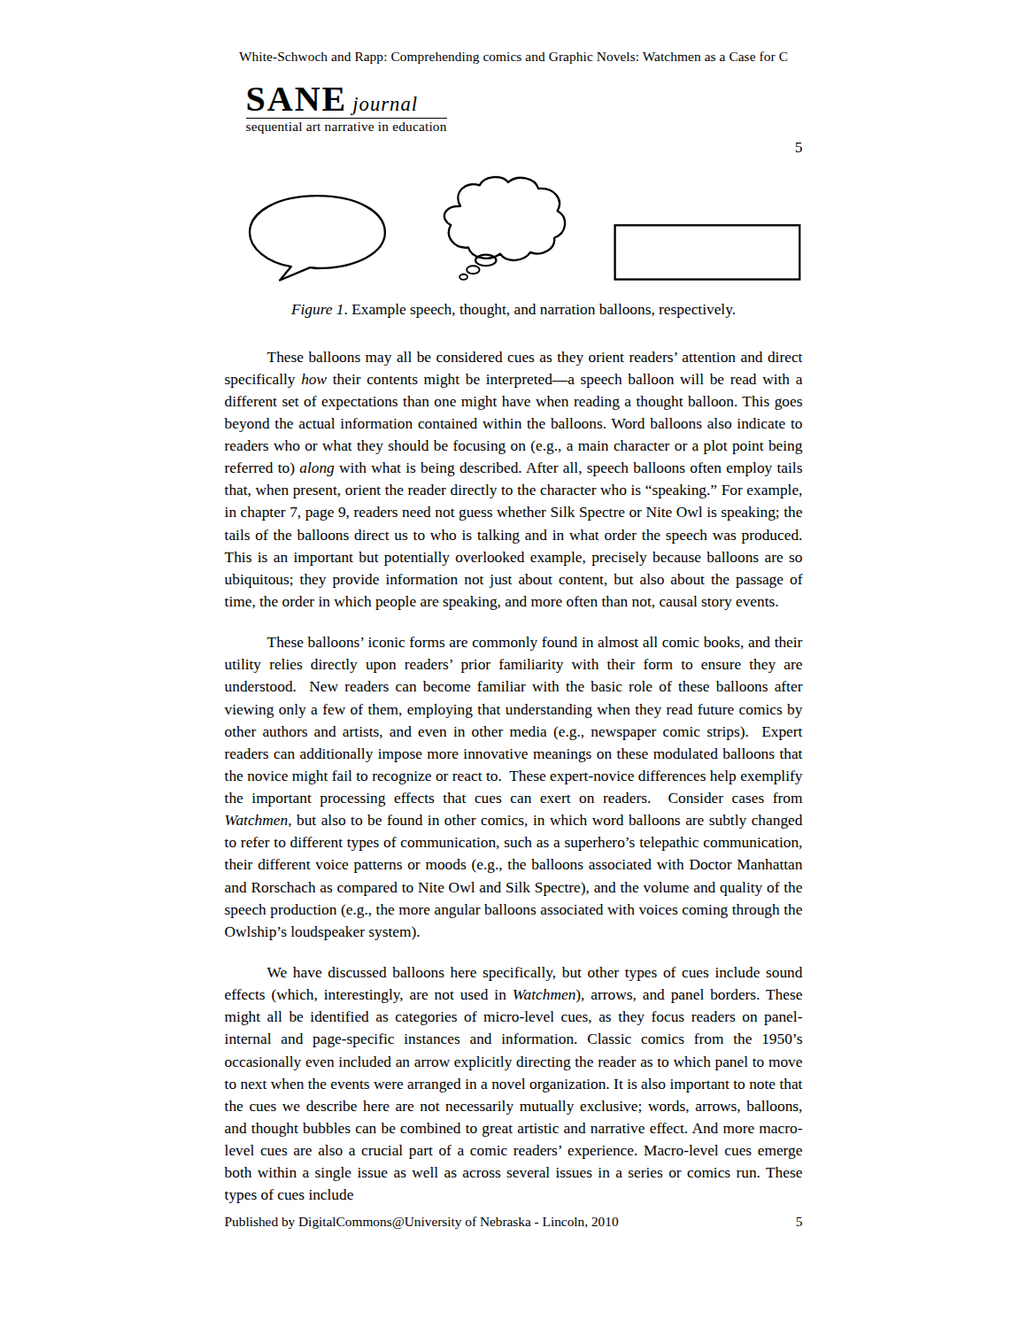White-Schwoch and Rapp: Comprehending comics and Graphic Novels: Watchmen as a Case for C
SANE journal
sequential art narrative in education
5
Figure 1. Example speech, thought, and narration balloons, respectively.
These balloons may all be considered cues as they orient readers’ attention and direct specifically how their contents might be interpreted—a speech balloon will be read with a different set of expectations than one might have when reading a thought balloon. This goes beyond the actual information contained within the balloons. Word balloons also indicate to readers who or what they should be focusing on (e.g., a main character or a plot point being referred to) along with what is being described. After all, speech balloons often employ tails that, when present, orient the reader directly to the character who is “speaking.” For example, in chapter 7, page 9, readers need not guess whether Silk Spectre or Nite Owl is speaking; the tails of the balloons direct us to who is talking and in what order the speech was produced. This is an important but potentially overlooked example, precisely because balloons are so ubiquitous; they provide information not just about content, but also about the passage of time, the order in which people are speaking, and more often than not, causal story events.
These balloons’ iconic forms are commonly found in almost all comic books, and their utility relies directly upon readers’ prior familiarity with their form to ensure they are understood. New readers can become familiar with the basic role of these balloons after viewing only a few of them, employing that understanding when they read future comics by other authors and artists, and even in other media (e.g., newspaper comic strips). Expert readers can additionally impose more innovative meanings on these modulated balloons that the novice might fail to recognize or react to. These expert-novice differences help exemplify the important processing effects that cues can exert on readers. Consider cases from Watchmen, but also to be found in other comics, in which word balloons are subtly changed to refer to different types of communication, such as a superhero’s telepathic communication, their different voice patterns or moods (e.g., the balloons associated with Doctor Manhattan and Rorschach as compared to Nite Owl and Silk Spectre), and the volume and quality of the speech production (e.g., the more angular balloons associated with voices coming through the Owlship’s loudspeaker system).
We have discussed balloons here specifically, but other types of cues include sound effects (which, interestingly, are not used in Watchmen), arrows, and panel borders. These might all be identified as categories of micro-level cues, as they focus readers on panel-internal and page-specific instances and information. Classic comics from the 1950’s occasionally even included an arrow explicitly directing the reader as to which panel to move to next when the events were arranged in a novel organization. It is also important to note that the cues we describe here are not necessarily mutually exclusive; words, arrows, balloons, and thought bubbles can be combined to great artistic and narrative effect. And more macro-level cues are also a crucial part of a comic readers’ experience. Macro-level cues emerge both within a single issue as well as across several issues in a series or comics run. These types of cues include
Published by DigitalCommons@University of Nebraska - Lincoln, 2010
5